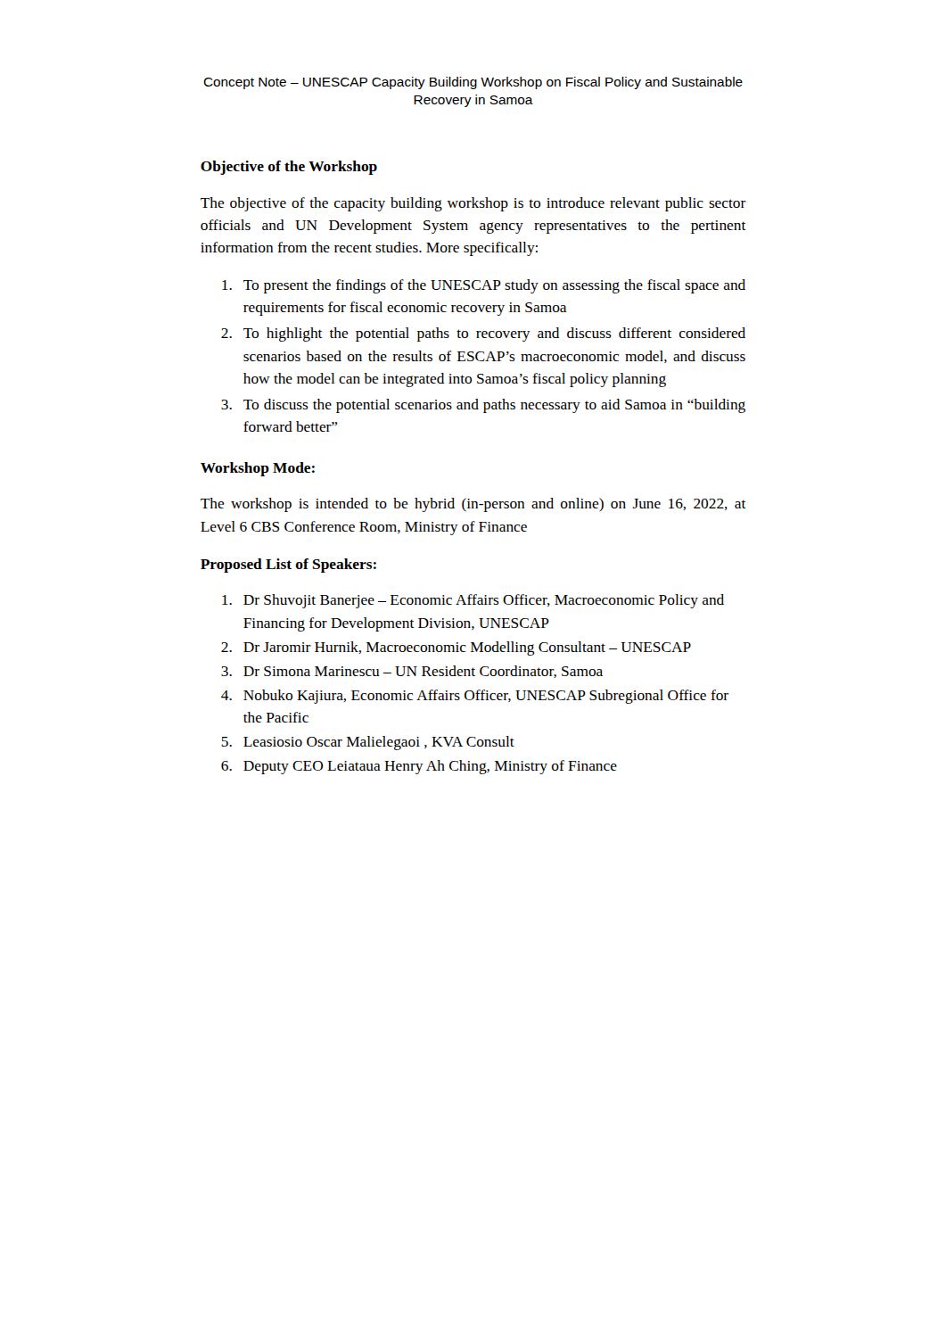Concept Note – UNESCAP Capacity Building Workshop on Fiscal Policy and Sustainable Recovery in Samoa
Objective of the Workshop
The objective of the capacity building workshop is to introduce relevant public sector officials and UN Development System agency representatives to the pertinent information from the recent studies. More specifically:
To present the findings of the UNESCAP study on assessing the fiscal space and requirements for fiscal economic recovery in Samoa
To highlight the potential paths to recovery and discuss different considered scenarios based on the results of ESCAP’s macroeconomic model, and discuss how the model can be integrated into Samoa’s fiscal policy planning
To discuss the potential scenarios and paths necessary to aid Samoa in “building forward better”
Workshop Mode:
The workshop is intended to be hybrid (in-person and online) on June 16, 2022, at Level 6 CBS Conference Room, Ministry of Finance
Proposed List of Speakers:
Dr Shuvojit Banerjee – Economic Affairs Officer, Macroeconomic Policy and Financing for Development Division, UNESCAP
Dr Jaromir Hurnik, Macroeconomic Modelling Consultant – UNESCAP
Dr Simona Marinescu – UN Resident Coordinator, Samoa
Nobuko Kajiura, Economic Affairs Officer, UNESCAP Subregional Office for the Pacific
Leasiosio Oscar Malielegaoi , KVA Consult
Deputy CEO Leiataua Henry Ah Ching, Ministry of Finance